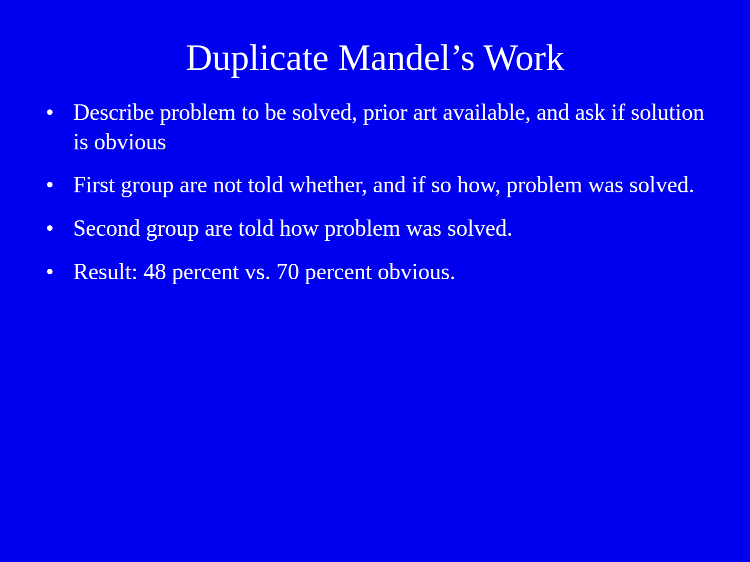Duplicate Mandel’s Work
Describe problem to be solved, prior art available, and ask if solution is obvious
First group are not told whether, and if so how, problem was solved.
Second group are told how problem was solved.
Result: 48 percent vs. 70 percent obvious.